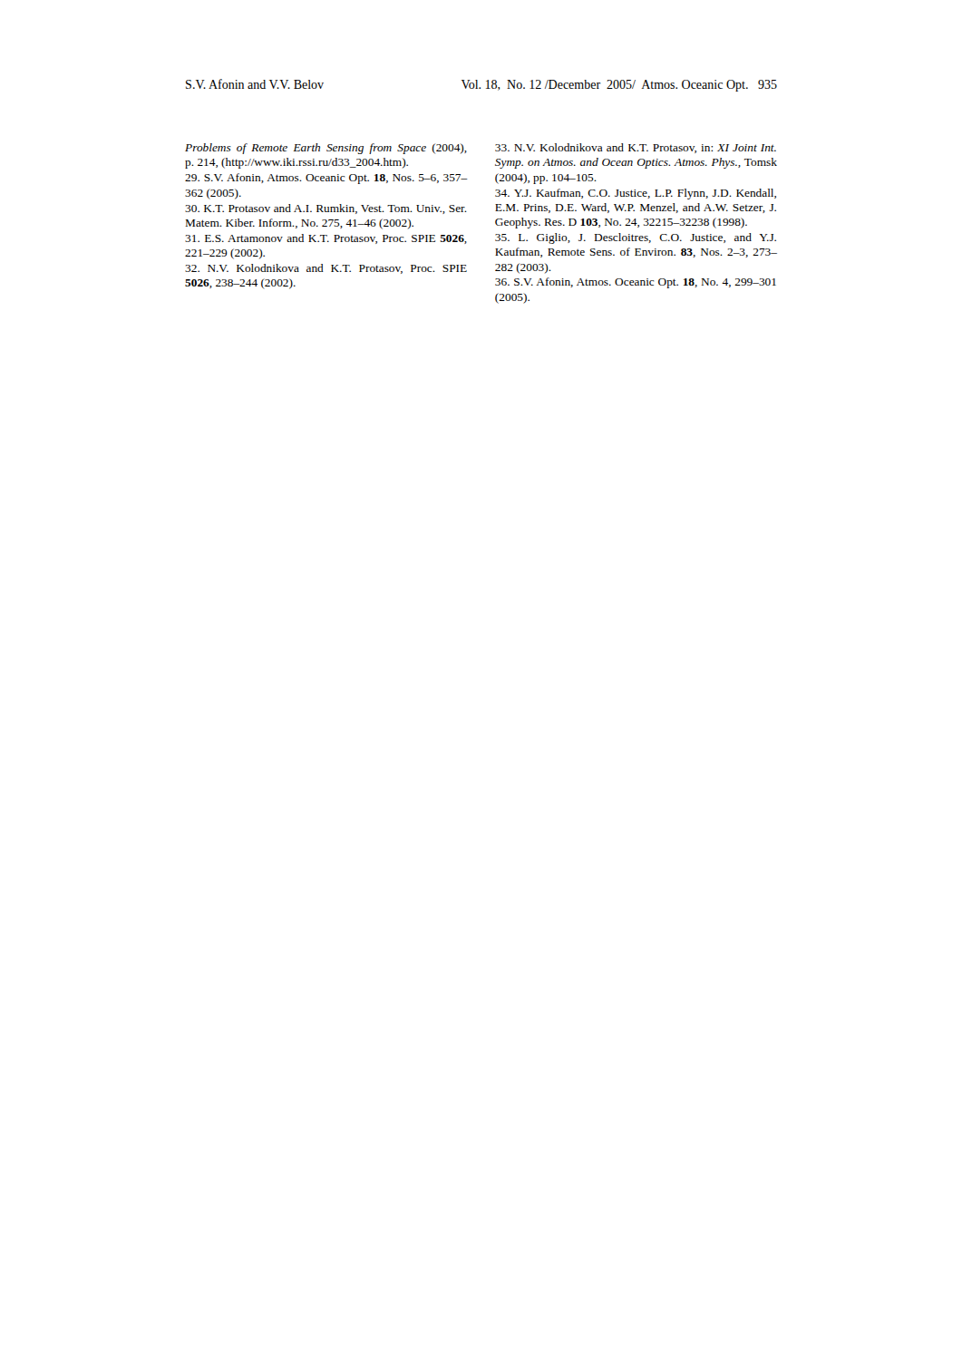S.V. Afonin and V.V. Belov Vol. 18, No. 12 /December 2005/ Atmos. Oceanic Opt. 935
Problems of Remote Earth Sensing from Space (2004), p. 214, (http://www.iki.rssi.ru/d33_2004.htm).
29. S.V. Afonin, Atmos. Oceanic Opt. 18, Nos. 5–6, 357–362 (2005).
30. K.T. Protasov and A.I. Rumkin, Vest. Tom. Univ., Ser. Matem. Kiber. Inform., No. 275, 41–46 (2002).
31. E.S. Artamonov and K.T. Protasov, Proc. SPIE 5026, 221–229 (2002).
32. N.V. Kolodnikova and K.T. Protasov, Proc. SPIE 5026, 238–244 (2002).
33. N.V. Kolodnikova and K.T. Protasov, in: XI Joint Int. Symp. on Atmos. and Ocean Optics. Atmos. Phys., Tomsk (2004), pp. 104–105.
34. Y.J. Kaufman, C.O. Justice, L.P. Flynn, J.D. Kendall, E.M. Prins, D.E. Ward, W.P. Menzel, and A.W. Setzer, J. Geophys. Res. D 103, No. 24, 32215–32238 (1998).
35. L. Giglio, J. Descloitres, C.O. Justice, and Y.J. Kaufman, Remote Sens. of Environ. 83, Nos. 2–3, 273–282 (2003).
36. S.V. Afonin, Atmos. Oceanic Opt. 18, No. 4, 299–301 (2005).